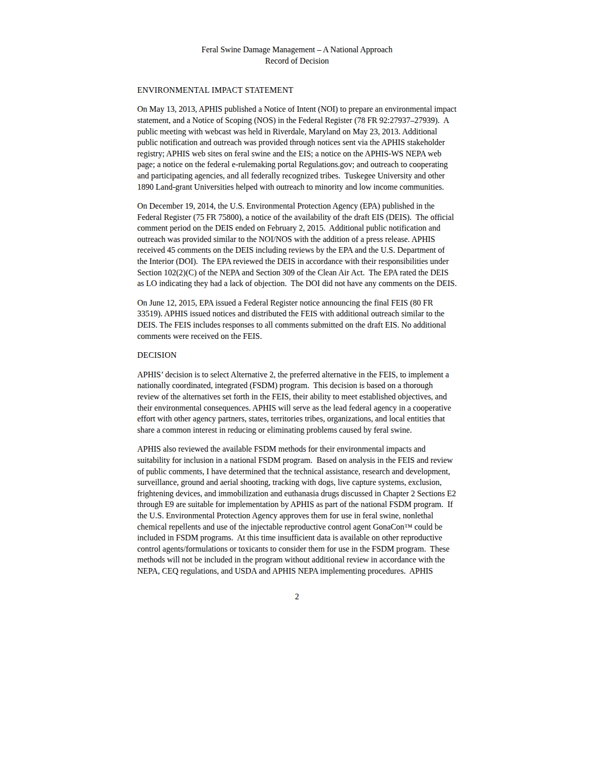Feral Swine Damage Management – A National Approach Record of Decision
ENVIRONMENTAL IMPACT STATEMENT
On May 13, 2013, APHIS published a Notice of Intent (NOI) to prepare an environmental impact statement, and a Notice of Scoping (NOS) in the Federal Register (78 FR 92:27937–27939). A public meeting with webcast was held in Riverdale, Maryland on May 23, 2013. Additional public notification and outreach was provided through notices sent via the APHIS stakeholder registry; APHIS web sites on feral swine and the EIS; a notice on the APHIS-WS NEPA web page; a notice on the federal e-rulemaking portal Regulations.gov; and outreach to cooperating and participating agencies, and all federally recognized tribes. Tuskegee University and other 1890 Land-grant Universities helped with outreach to minority and low income communities.
On December 19, 2014, the U.S. Environmental Protection Agency (EPA) published in the Federal Register (75 FR 75800), a notice of the availability of the draft EIS (DEIS). The official comment period on the DEIS ended on February 2, 2015. Additional public notification and outreach was provided similar to the NOI/NOS with the addition of a press release. APHIS received 45 comments on the DEIS including reviews by the EPA and the U.S. Department of the Interior (DOI). The EPA reviewed the DEIS in accordance with their responsibilities under Section 102(2)(C) of the NEPA and Section 309 of the Clean Air Act. The EPA rated the DEIS as LO indicating they had a lack of objection. The DOI did not have any comments on the DEIS.
On June 12, 2015, EPA issued a Federal Register notice announcing the final FEIS (80 FR 33519). APHIS issued notices and distributed the FEIS with additional outreach similar to the DEIS. The FEIS includes responses to all comments submitted on the draft EIS. No additional comments were received on the FEIS.
DECISION
APHIS’ decision is to select Alternative 2, the preferred alternative in the FEIS, to implement a nationally coordinated, integrated (FSDM) program. This decision is based on a thorough review of the alternatives set forth in the FEIS, their ability to meet established objectives, and their environmental consequences. APHIS will serve as the lead federal agency in a cooperative effort with other agency partners, states, territories tribes, organizations, and local entities that share a common interest in reducing or eliminating problems caused by feral swine.
APHIS also reviewed the available FSDM methods for their environmental impacts and suitability for inclusion in a national FSDM program. Based on analysis in the FEIS and review of public comments, I have determined that the technical assistance, research and development, surveillance, ground and aerial shooting, tracking with dogs, live capture systems, exclusion, frightening devices, and immobilization and euthanasia drugs discussed in Chapter 2 Sections E2 through E9 are suitable for implementation by APHIS as part of the national FSDM program. If the U.S. Environmental Protection Agency approves them for use in feral swine, nonlethal chemical repellents and use of the injectable reproductive control agent GonaCon™ could be included in FSDM programs. At this time insufficient data is available on other reproductive control agents/formulations or toxicants to consider them for use in the FSDM program. These methods will not be included in the program without additional review in accordance with the NEPA, CEQ regulations, and USDA and APHIS NEPA implementing procedures. APHIS
2